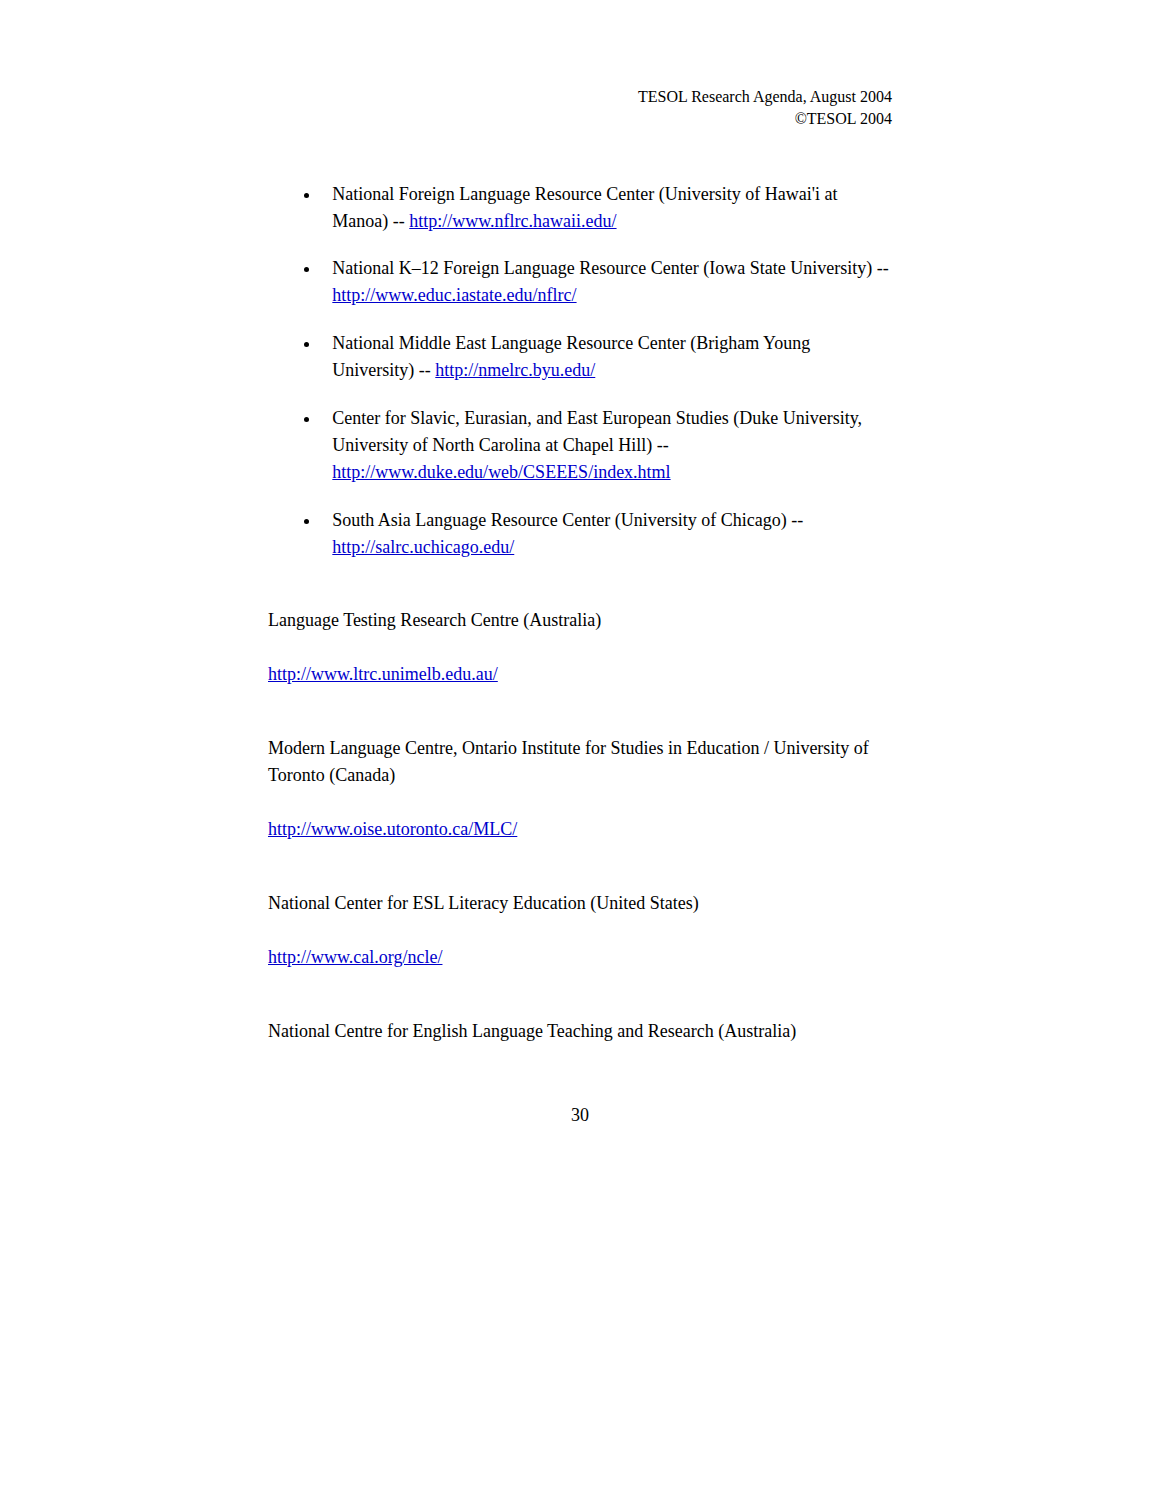TESOL Research Agenda, August 2004
©TESOL 2004
National Foreign Language Resource Center (University of Hawai'i at Manoa) -- http://www.nflrc.hawaii.edu/
National K–12 Foreign Language Resource Center (Iowa State University) -- http://www.educ.iastate.edu/nflrc/
National Middle East Language Resource Center (Brigham Young University) -- http://nmelrc.byu.edu/
Center for Slavic, Eurasian, and East European Studies (Duke University, University of North Carolina at Chapel Hill) -- http://www.duke.edu/web/CSEEES/index.html
South Asia Language Resource Center (University of Chicago) -- http://salrc.uchicago.edu/
Language Testing Research Centre (Australia)
http://www.ltrc.unimelb.edu.au/
Modern Language Centre, Ontario Institute for Studies in Education / University of Toronto (Canada)
http://www.oise.utoronto.ca/MLC/
National Center for ESL Literacy Education (United States)
http://www.cal.org/ncle/
National Centre for English Language Teaching and Research (Australia)
30